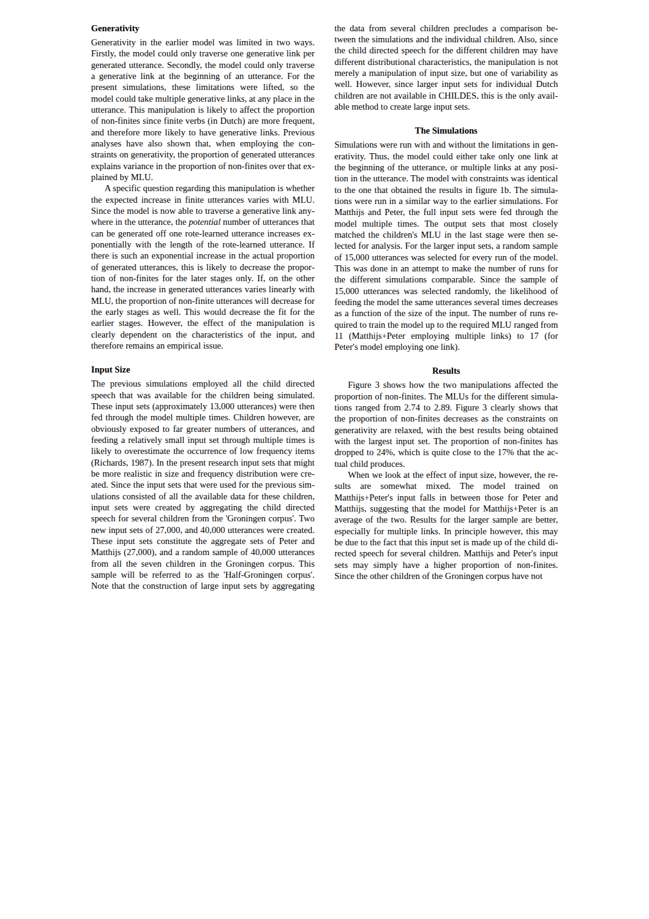Generativity
Generativity in the earlier model was limited in two ways. Firstly, the model could only traverse one generative link per generated utterance. Secondly, the model could only traverse a generative link at the beginning of an utterance. For the present simulations, these limitations were lifted, so the model could take multiple generative links, at any place in the utterance. This manipulation is likely to affect the proportion of non-finites since finite verbs (in Dutch) are more frequent, and therefore more likely to have generative links. Previous analyses have also shown that, when employing the constraints on generativity, the proportion of generated utterances explains variance in the proportion of non-finites over that explained by MLU.
A specific question regarding this manipulation is whether the expected increase in finite utterances varies with MLU. Since the model is now able to traverse a generative link anywhere in the utterance, the potential number of utterances that can be generated off one rote-learned utterance increases exponentially with the length of the rote-learned utterance. If there is such an exponential increase in the actual proportion of generated utterances, this is likely to decrease the proportion of non-finites for the later stages only. If, on the other hand, the increase in generated utterances varies linearly with MLU, the proportion of non-finite utterances will decrease for the early stages as well. This would decrease the fit for the earlier stages. However, the effect of the manipulation is clearly dependent on the characteristics of the input, and therefore remains an empirical issue.
Input Size
The previous simulations employed all the child directed speech that was available for the children being simulated. These input sets (approximately 13,000 utterances) were then fed through the model multiple times. Children however, are obviously exposed to far greater numbers of utterances, and feeding a relatively small input set through multiple times is likely to overestimate the occurrence of low frequency items (Richards, 1987). In the present research input sets that might be more realistic in size and frequency distribution were created. Since the input sets that were used for the previous simulations consisted of all the available data for these children, input sets were created by aggregating the child directed speech for several children from the 'Groningen corpus'. Two new input sets of 27,000, and 40,000 utterances were created. These input sets constitute the aggregate sets of Peter and Matthijs (27,000), and a random sample of 40,000 utterances from all the seven children in the Groningen corpus. This sample will be referred to as the 'Half-Groningen corpus'. Note that the construction of large input sets by aggregating the data from several children precludes a comparison between the simulations and the individual children. Also, since the child directed speech for the different children may have different distributional characteristics, the manipulation is not merely a manipulation of input size, but one of variability as well. However, since larger input sets for individual Dutch children are not available in CHILDES, this is the only available method to create large input sets.
The Simulations
Simulations were run with and without the limitations in generativity. Thus, the model could either take only one link at the beginning of the utterance, or multiple links at any position in the utterance. The model with constraints was identical to the one that obtained the results in figure 1b. The simulations were run in a similar way to the earlier simulations. For Matthijs and Peter, the full input sets were fed through the model multiple times. The output sets that most closely matched the children's MLU in the last stage were then selected for analysis. For the larger input sets, a random sample of 15,000 utterances was selected for every run of the model. This was done in an attempt to make the number of runs for the different simulations comparable. Since the sample of 15,000 utterances was selected randomly, the likelihood of feeding the model the same utterances several times decreases as a function of the size of the input. The number of runs required to train the model up to the required MLU ranged from 11 (Matthijs+Peter employing multiple links) to 17 (for Peter's model employing one link).
Results
Figure 3 shows how the two manipulations affected the proportion of non-finites. The MLUs for the different simulations ranged from 2.74 to 2.89. Figure 3 clearly shows that the proportion of non-finites decreases as the constraints on generativity are relaxed, with the best results being obtained with the largest input set. The proportion of non-finites has dropped to 24%, which is quite close to the 17% that the actual child produces.
When we look at the effect of input size, however, the results are somewhat mixed. The model trained on Matthijs+Peter's input falls in between those for Peter and Matthijs, suggesting that the model for Matthijs+Peter is an average of the two. Results for the larger sample are better, especially for multiple links. In principle however, this may be due to the fact that this input set is made up of the child directed speech for several children. Matthijs and Peter's input sets may simply have a higher proportion of non-finites. Since the other children of the Groningen corpus have not